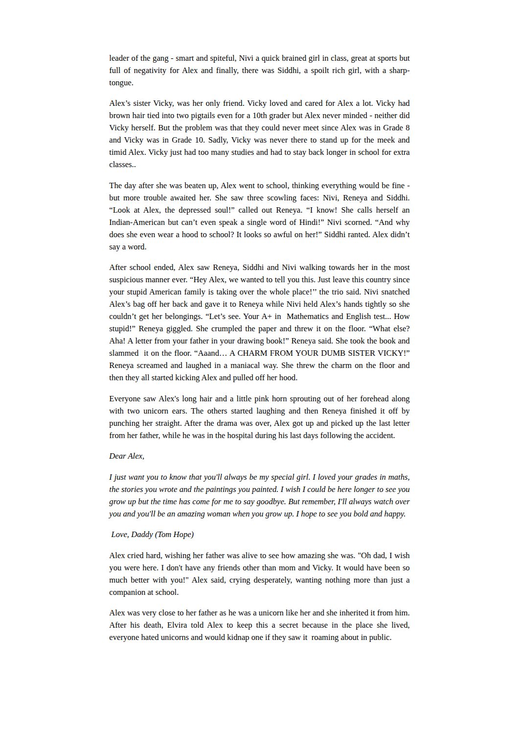leader of the gang - smart and spiteful, Nivi a quick brained girl in class, great at sports but full of negativity for Alex and finally, there was Siddhi, a spoilt rich girl, with a sharp-tongue.
Alex’s sister Vicky, was her only friend. Vicky loved and cared for Alex a lot. Vicky had brown hair tied into two pigtails even for a 10th grader but Alex never minded - neither did Vicky herself. But the problem was that they could never meet since Alex was in Grade 8 and Vicky was in Grade 10. Sadly, Vicky was never there to stand up for the meek and timid Alex. Vicky just had too many studies and had to stay back longer in school for extra classes..
The day after she was beaten up, Alex went to school, thinking everything would be fine - but more trouble awaited her. She saw three scowling faces: Nivi, Reneya and Siddhi. “Look at Alex, the depressed soul!” called out Reneya. “I know! She calls herself an Indian-American but can’t even speak a single word of Hindi!” Nivi scorned. “And why does she even wear a hood to school? It looks so awful on her!” Siddhi ranted. Alex didn’t say a word.
After school ended, Alex saw Reneya, Siddhi and Nivi walking towards her in the most suspicious manner ever. “Hey Alex, we wanted to tell you this. Just leave this country since your stupid American family is taking over the whole place!’’ the trio said. Nivi snatched Alex’s bag off her back and gave it to Reneya while Nivi held Alex’s hands tightly so she couldn’t get her belongings. “Let’s see. Your A+ in Mathematics and English test... How stupid!” Reneya giggled. She crumpled the paper and threw it on the floor. “What else? Aha! A letter from your father in your drawing book!” Reneya said. She took the book and slammed it on the floor. “Aaand… A CHARM FROM YOUR DUMB SISTER VICKY!” Reneya screamed and laughed in a maniacal way. She threw the charm on the floor and then they all started kicking Alex and pulled off her hood.
Everyone saw Alex's long hair and a little pink horn sprouting out of her forehead along with two unicorn ears. The others started laughing and then Reneya finished it off by punching her straight. After the drama was over, Alex got up and picked up the last letter from her father, while he was in the hospital during his last days following the accident.
Dear Alex,
I just want you to know that you'll always be my special girl. I loved your grades in maths, the stories you wrote and the paintings you painted. I wish I could be here longer to see you grow up but the time has come for me to say goodbye. But remember, I'll always watch over you and you'll be an amazing woman when you grow up. I hope to see you bold and happy.
Love, Daddy (Tom Hope)
Alex cried hard, wishing her father was alive to see how amazing she was. "Oh dad, I wish you were here. I don't have any friends other than mom and Vicky. It would have been so much better with you!" Alex said, crying desperately, wanting nothing more than just a companion at school.
Alex was very close to her father as he was a unicorn like her and she inherited it from him. After his death, Elvira told Alex to keep this a secret because in the place she lived, everyone hated unicorns and would kidnap one if they saw it roaming about in public.